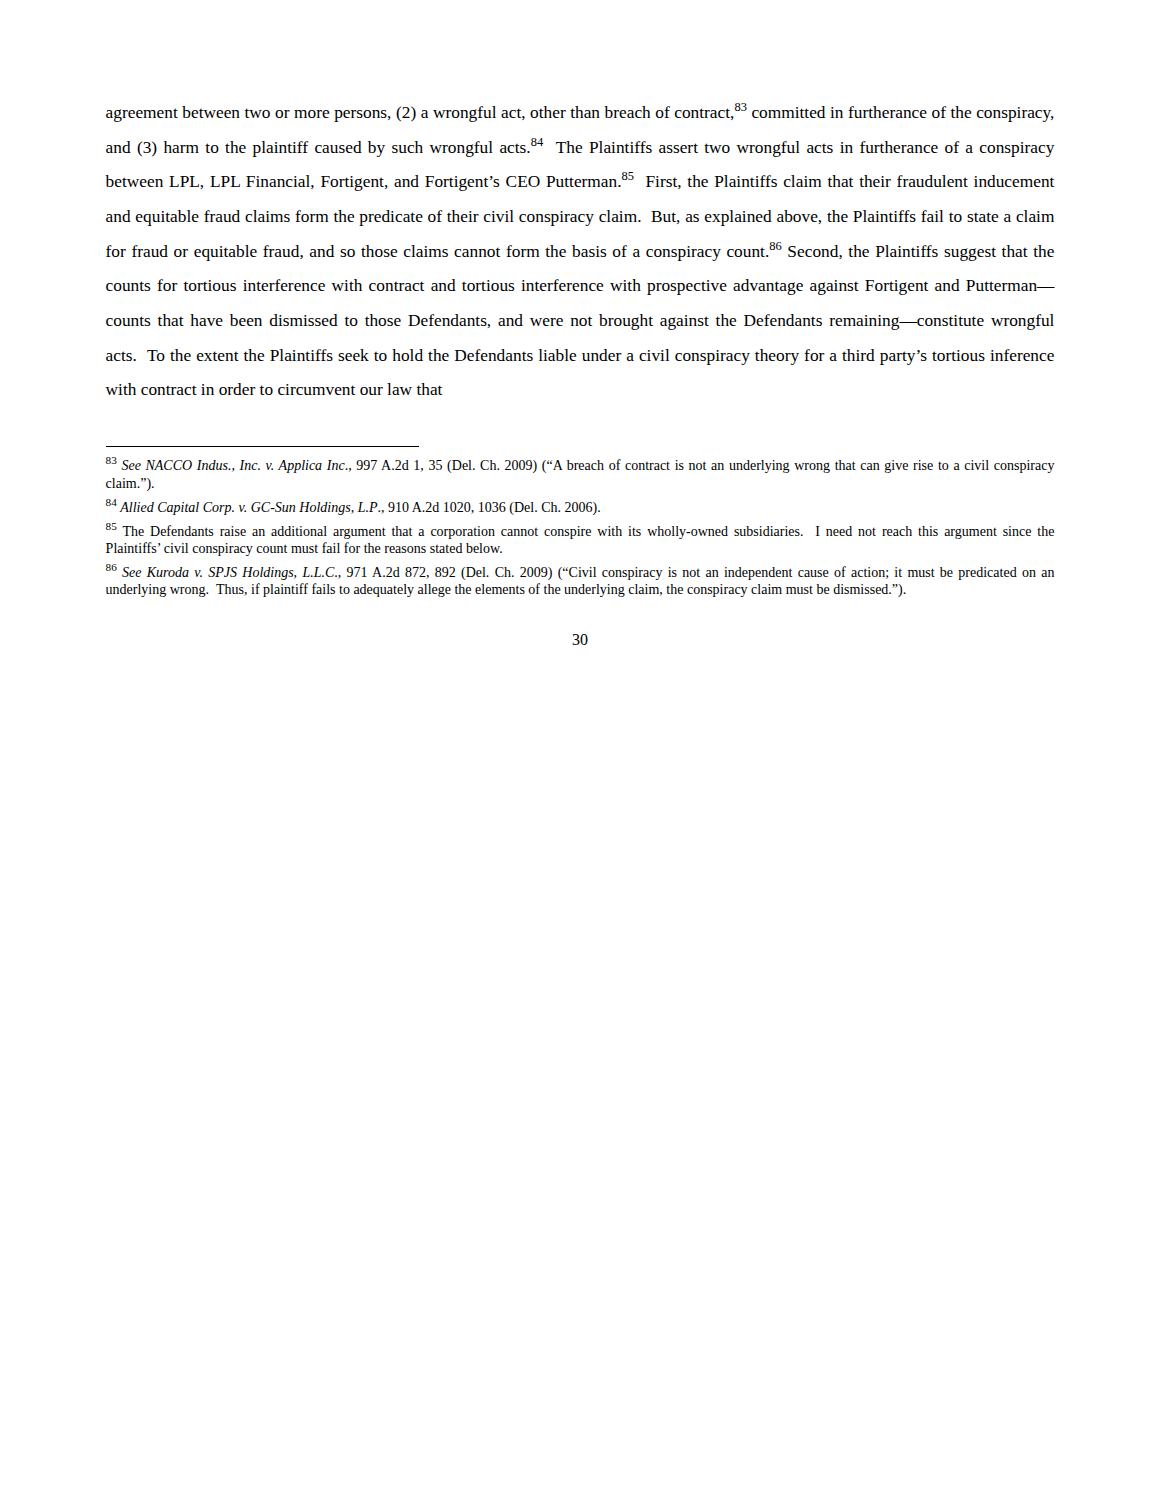agreement between two or more persons, (2) a wrongful act, other than breach of contract,83 committed in furtherance of the conspiracy, and (3) harm to the plaintiff caused by such wrongful acts.84 The Plaintiffs assert two wrongful acts in furtherance of a conspiracy between LPL, LPL Financial, Fortigent, and Fortigent’s CEO Putterman.85 First, the Plaintiffs claim that their fraudulent inducement and equitable fraud claims form the predicate of their civil conspiracy claim. But, as explained above, the Plaintiffs fail to state a claim for fraud or equitable fraud, and so those claims cannot form the basis of a conspiracy count.86 Second, the Plaintiffs suggest that the counts for tortious interference with contract and tortious interference with prospective advantage against Fortigent and Putterman—counts that have been dismissed to those Defendants, and were not brought against the Defendants remaining—constitute wrongful acts. To the extent the Plaintiffs seek to hold the Defendants liable under a civil conspiracy theory for a third party’s tortious inference with contract in order to circumvent our law that
83 See NACCO Indus., Inc. v. Applica Inc., 997 A.2d 1, 35 (Del. Ch. 2009) (“A breach of contract is not an underlying wrong that can give rise to a civil conspiracy claim.”).
84 Allied Capital Corp. v. GC-Sun Holdings, L.P., 910 A.2d 1020, 1036 (Del. Ch. 2006).
85 The Defendants raise an additional argument that a corporation cannot conspire with its wholly-owned subsidiaries. I need not reach this argument since the Plaintiffs’ civil conspiracy count must fail for the reasons stated below.
86 See Kuroda v. SPJS Holdings, L.L.C., 971 A.2d 872, 892 (Del. Ch. 2009) (“Civil conspiracy is not an independent cause of action; it must be predicated on an underlying wrong. Thus, if plaintiff fails to adequately allege the elements of the underlying claim, the conspiracy claim must be dismissed.”).
30